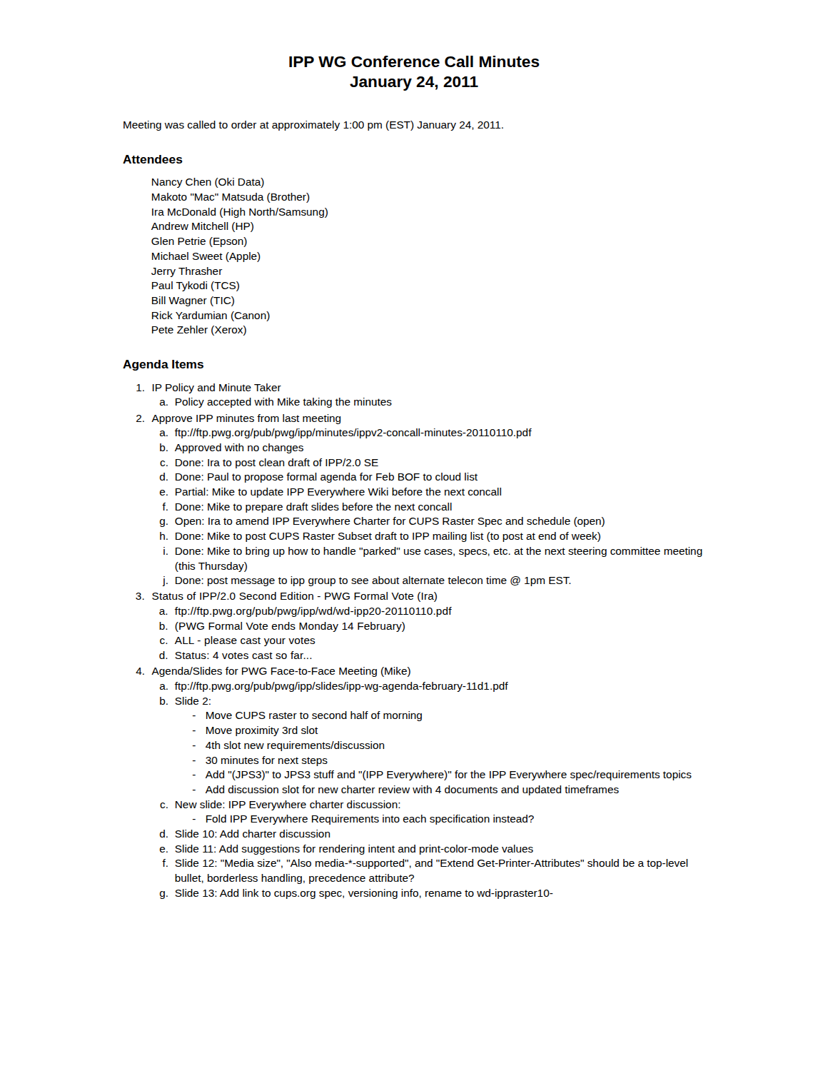IPP WG Conference Call Minutes
January 24, 2011
Meeting was called to order at approximately 1:00 pm (EST) January 24, 2011.
Attendees
Nancy Chen (Oki Data)
Makoto "Mac" Matsuda (Brother)
Ira McDonald (High North/Samsung)
Andrew Mitchell (HP)
Glen Petrie (Epson)
Michael Sweet (Apple)
Jerry Thrasher
Paul Tykodi (TCS)
Bill Wagner (TIC)
Rick Yardumian (Canon)
Pete Zehler (Xerox)
Agenda Items
IP Policy and Minute Taker
Policy accepted with Mike taking the minutes
Approve IPP minutes from last meeting
ftp://ftp.pwg.org/pub/pwg/ipp/minutes/ippv2-concall-minutes-20110110.pdf
Approved with no changes
Done: Ira to post clean draft of IPP/2.0 SE
Done: Paul to propose formal agenda for Feb BOF to cloud list
Partial: Mike to update IPP Everywhere Wiki before the next concall
Done: Mike to prepare draft slides before the next concall
Open: Ira to amend IPP Everywhere Charter for CUPS Raster Spec and schedule (open)
Done: Mike to post CUPS Raster Subset draft to IPP mailing list (to post at end of week)
Done: Mike to bring up how to handle "parked" use cases, specs, etc. at the next steering committee meeting (this Thursday)
Done: post message to ipp group to see about alternate telecon time @ 1pm EST.
Status of IPP/2.0 Second Edition - PWG Formal Vote (Ira)
ftp://ftp.pwg.org/pub/pwg/ipp/wd/wd-ipp20-20110110.pdf
(PWG Formal Vote ends Monday 14 February)
ALL - please cast your votes
Status: 4 votes cast so far...
Agenda/Slides for PWG Face-to-Face Meeting (Mike)
ftp://ftp.pwg.org/pub/pwg/ipp/slides/ipp-wg-agenda-february-11d1.pdf
Slide 2:
Move CUPS raster to second half of morning
Move proximity 3rd slot
4th slot new requirements/discussion
30 minutes for next steps
Add "(JPS3)" to JPS3 stuff and "(IPP Everywhere)" for the IPP Everywhere spec/requirements topics
Add discussion slot for new charter review with 4 documents and updated timeframes
New slide: IPP Everywhere charter discussion:
Fold IPP Everywhere Requirements into each specification instead?
Slide 10: Add charter discussion
Slide 11: Add suggestions for rendering intent and print-color-mode values
Slide 12: "Media size", "Also media-*-supported", and "Extend Get-Printer-Attributes" should be a top-level bullet, borderless handling, precedence attribute?
Slide 13: Add link to cups.org spec, versioning info, rename to wd-ippraster10-